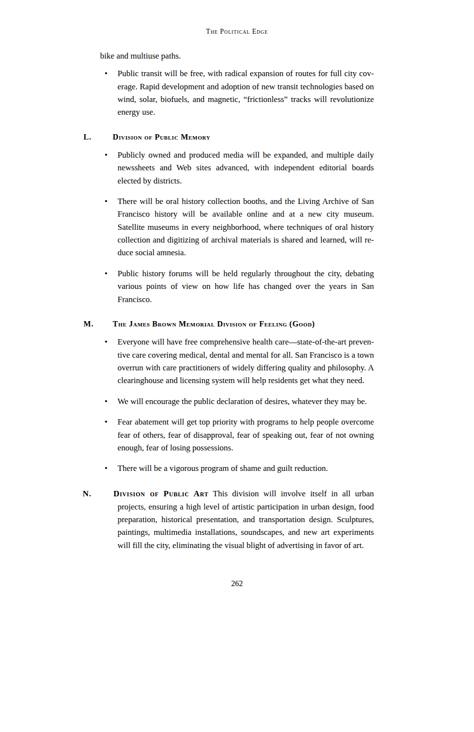The Political Edge
bike and multiuse paths.
Public transit will be free, with radical expansion of routes for full city coverage. Rapid development and adoption of new transit technologies based on wind, solar, biofuels, and magnetic, “frictionless” tracks will revolutionize energy use.
L. Division of Public Memory
Publicly owned and produced media will be expanded, and multiple daily newssheets and Web sites advanced, with independent editorial boards elected by districts.
There will be oral history collection booths, and the Living Archive of San Francisco history will be available online and at a new city museum. Satellite museums in every neighborhood, where techniques of oral history collection and digitizing of archival materials is shared and learned, will reduce social amnesia.
Public history forums will be held regularly throughout the city, debating various points of view on how life has changed over the years in San Francisco.
M. The James Brown Memorial Division of Feeling (Good)
Everyone will have free comprehensive health care—state-of-the-art preventive care covering medical, dental and mental for all. San Francisco is a town overrun with care practitioners of widely differing quality and philosophy. A clearinghouse and licensing system will help residents get what they need.
We will encourage the public declaration of desires, whatever they may be.
Fear abatement will get top priority with programs to help people overcome fear of others, fear of disapproval, fear of speaking out, fear of not owning enough, fear of losing possessions.
There will be a vigorous program of shame and guilt reduction.
N. Division of Public Art This division will involve itself in all urban projects, ensuring a high level of artistic participation in urban design, food preparation, historical presentation, and transportation design. Sculptures, paintings, multimedia installations, soundscapes, and new art experiments will fill the city, eliminating the visual blight of advertising in favor of art.
262